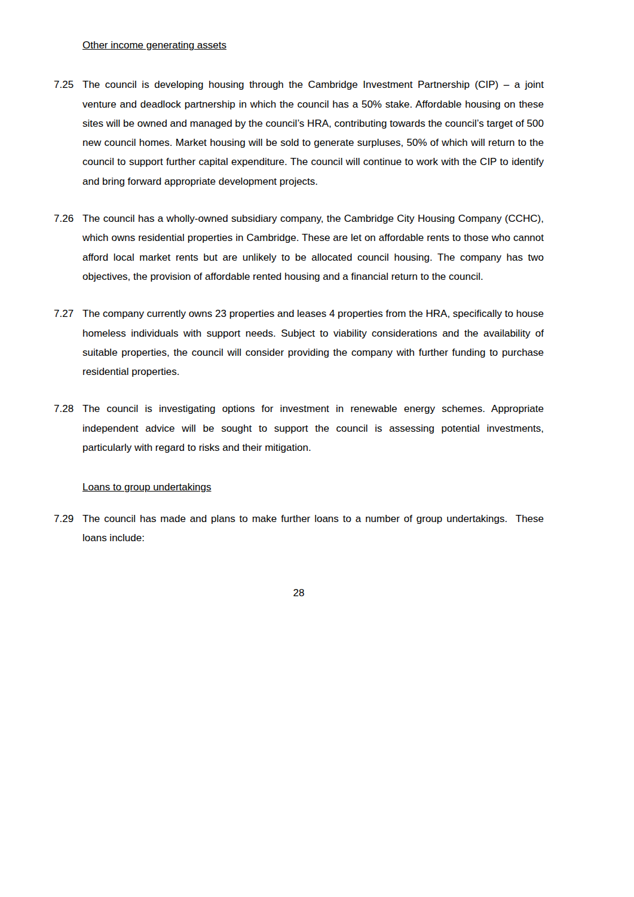Other income generating assets
7.25
The council is developing housing through the Cambridge Investment Partnership (CIP) – a joint venture and deadlock partnership in which the council has a 50% stake. Affordable housing on these sites will be owned and managed by the council’s HRA, contributing towards the council’s target of 500 new council homes. Market housing will be sold to generate surpluses, 50% of which will return to the council to support further capital expenditure. The council will continue to work with the CIP to identify and bring forward appropriate development projects.
7.26
The council has a wholly-owned subsidiary company, the Cambridge City Housing Company (CCHC), which owns residential properties in Cambridge. These are let on affordable rents to those who cannot afford local market rents but are unlikely to be allocated council housing. The company has two objectives, the provision of affordable rented housing and a financial return to the council.
7.27
The company currently owns 23 properties and leases 4 properties from the HRA, specifically to house homeless individuals with support needs. Subject to viability considerations and the availability of suitable properties, the council will consider providing the company with further funding to purchase residential properties.
7.28
The council is investigating options for investment in renewable energy schemes. Appropriate independent advice will be sought to support the council is assessing potential investments, particularly with regard to risks and their mitigation.
Loans to group undertakings
7.29
The council has made and plans to make further loans to a number of group undertakings. These loans include:
28